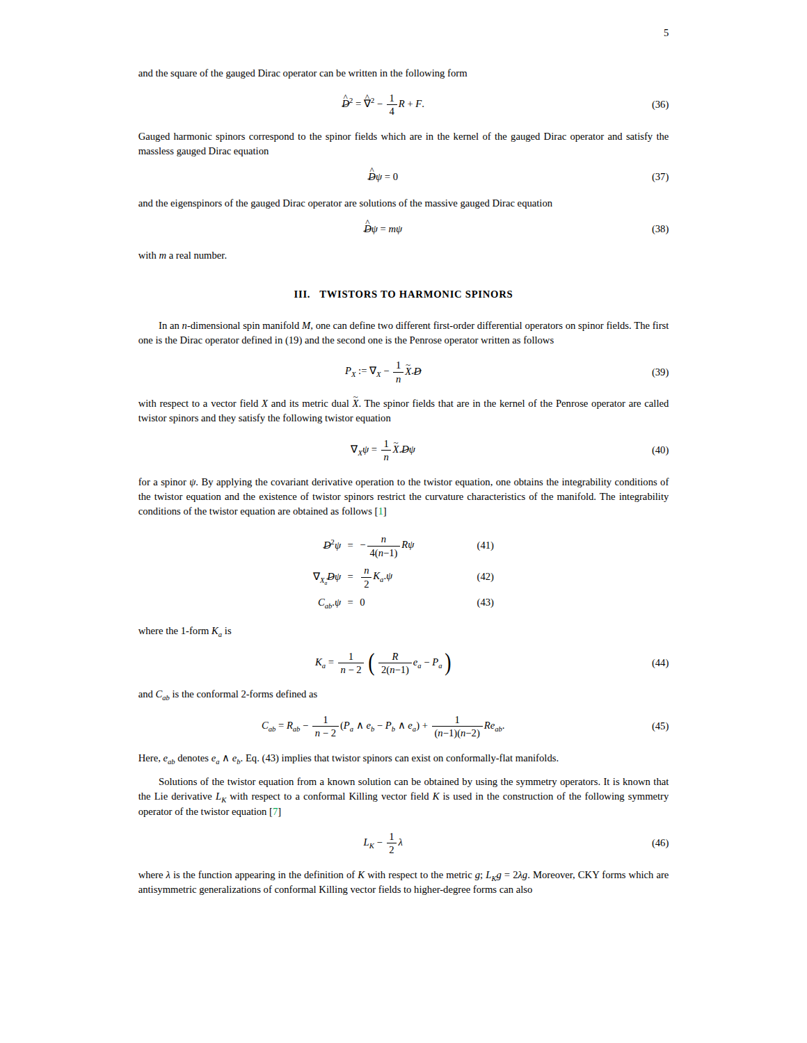5
and the square of the gauged Dirac operator can be written in the following form
^D2 = ^∇2 − 14 R + F.
(36)
Gauged harmonic spinors correspond to the spinor fields which are in the kernel of the gauged Dirac operator and satisfy the massless gauged Dirac equation
^D ψ = 0
(37)
and the eigenspinors of the gauged Dirac operator are solutions of the massive gauged Dirac equation
^D ψ = mψ
(38)
with m a real number.
III. Twistors to Harmonic Spinors
In an n-dimensional spin manifold M, one can define two different first-order differential operators on spinor fields. The first one is the Dirac operator defined in (19) and the second one is the Penrose operator written as follows
PX := ∇X − 1 n~X.D
(39)
with respect to a vector field X and its metric dual ~X. The spinor fields that are in the kernel of the Penrose operator are called twistor spinors and they satisfy the following twistor equation
∇Xψ = 1 n~X.Dψ
(40)
for a spinor ψ. By applying the covariant derivative operation to the twistor equation, one obtains the integrability conditions of the twistor equation and the existence of twistor spinors restrict the curvature characteristics of the manifold. The integrability conditions of the twistor equation are obtained as follows [1]
| D 2 ψ | = | − n 4( n −1) R ψ | (41) |
| ∇ X a D ψ | = | n 2 K a . ψ | (42) |
| C ab . ψ | = | 0 | (43) |
where the 1-form Ka is
Ka = 1 n − 2 ( R 2(n−1) ea − Pa )
(44)
and Cab is the conformal 2-forms defined as
Cab = Rab − 1 n − 2(Pa ∧ eb − Pb ∧ ea) + 1(n−1)(n−2) Reab.
(45)
Here, eab denotes ea ∧ eb. Eq. (43) implies that twistor spinors can exist on conformally-flat manifolds.
Solutions of the twistor equation from a known solution can be obtained by using the symmetry operators. It is known that the Lie derivative LK with respect to a conformal Killing vector field K is used in the construction of the following symmetry operator of the twistor equation [7]
LK − 12 λ
(46)
where λ is the function appearing in the definition of K with respect to the metric g; LKg = 2λg. Moreover, CKY forms which are antisymmetric generalizations of conformal Killing vector fields to higher-degree forms can also